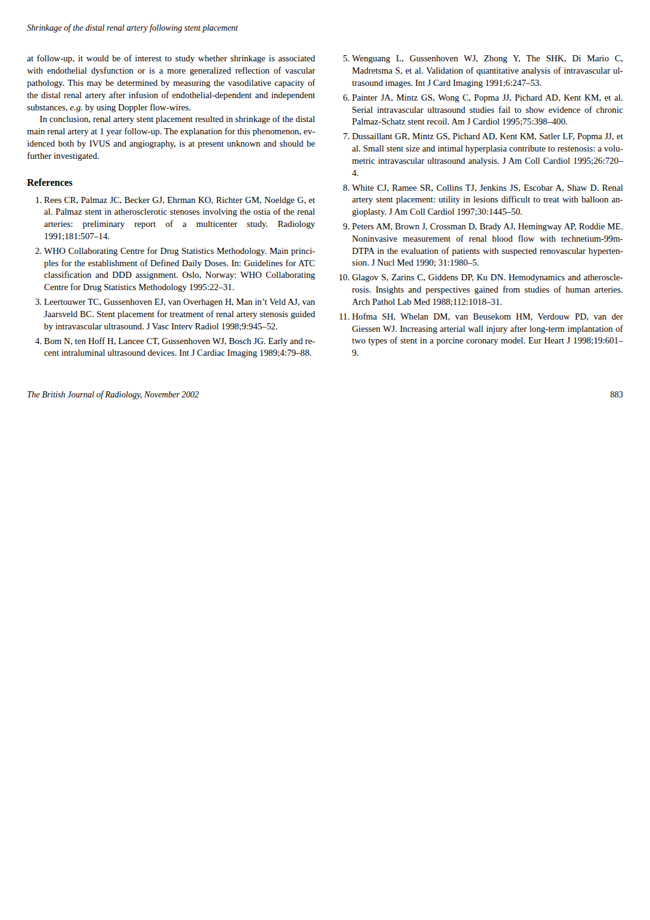Shrinkage of the distal renal artery following stent placement
at follow-up, it would be of interest to study whether shrinkage is associated with endothelial dysfunction or is a more generalized reflection of vascular pathology. This may be determined by measuring the vasodilative capacity of the distal renal artery after infusion of endothelial-dependent and independent substances, e.g. by using Doppler flow-wires.
In conclusion, renal artery stent placement resulted in shrinkage of the distal main renal artery at 1 year follow-up. The explanation for this phenomenon, evidenced both by IVUS and angiography, is at present unknown and should be further investigated.
References
Rees CR, Palmaz JC, Becker GJ, Ehrman KO, Richter GM, Noeldge G, et al. Palmaz stent in atherosclerotic stenoses involving the ostia of the renal arteries: preliminary report of a multicenter study. Radiology 1991;181:507–14.
WHO Collaborating Centre for Drug Statistics Methodology. Main principles for the establishment of Defined Daily Doses. In: Guidelines for ATC classification and DDD assignment. Oslo, Norway: WHO Collaborating Centre for Drug Statistics Methodology 1995:22–31.
Leertouwer TC, Gussenhoven EJ, van Overhagen H, Man in’t Veld AJ, van Jaarsveld BC. Stent placement for treatment of renal artery stenosis guided by intravascular ultrasound. J Vasc Interv Radiol 1998;9:945–52.
Bom N, ten Hoff H, Lancee CT, Gussenhoven WJ, Bosch JG. Early and recent intraluminal ultrasound devices. Int J Cardiac Imaging 1989;4:79–88.
Wenguang L, Gussenhoven WJ, Zhong Y, The SHK, Di Mario C, Madretsma S, et al. Validation of quantitative analysis of intravascular ultrasound images. Int J Card Imaging 1991;6:247–53.
Painter JA, Mintz GS, Wong C, Popma JJ, Pichard AD, Kent KM, et al. Serial intravascular ultrasound studies fail to show evidence of chronic Palmaz-Schatz stent recoil. Am J Cardiol 1995;75:398–400.
Dussaillant GR, Mintz GS, Pichard AD, Kent KM, Satler LF, Popma JJ, et al. Small stent size and intimal hyperplasia contribute to restenosis: a volumetric intravascular ultrasound analysis. J Am Coll Cardiol 1995;26:720–4.
White CJ, Ramee SR, Collins TJ, Jenkins JS, Escobar A, Shaw D. Renal artery stent placement: utility in lesions difficult to treat with balloon angioplasty. J Am Coll Cardiol 1997;30:1445–50.
Peters AM, Brown J, Crossman D, Brady AJ, Hemingway AP, Roddie ME. Noninvasive measurement of renal blood flow with technetium-99m-DTPA in the evaluation of patients with suspected renovascular hypertension. J Nucl Med 1990; 31:1980–5.
Glagov S, Zarins C, Giddens DP, Ku DN. Hemodynamics and atherosclerosis. Insights and perspectives gained from studies of human arteries. Arch Pathol Lab Med 1988;112:1018–31.
Hofma SH, Whelan DM, van Beusekom HM, Verdouw PD, van der Giessen WJ. Increasing arterial wall injury after long-term implantation of two types of stent in a porcine coronary model. Eur Heart J 1998;19:601–9.
The British Journal of Radiology, November 2002 883